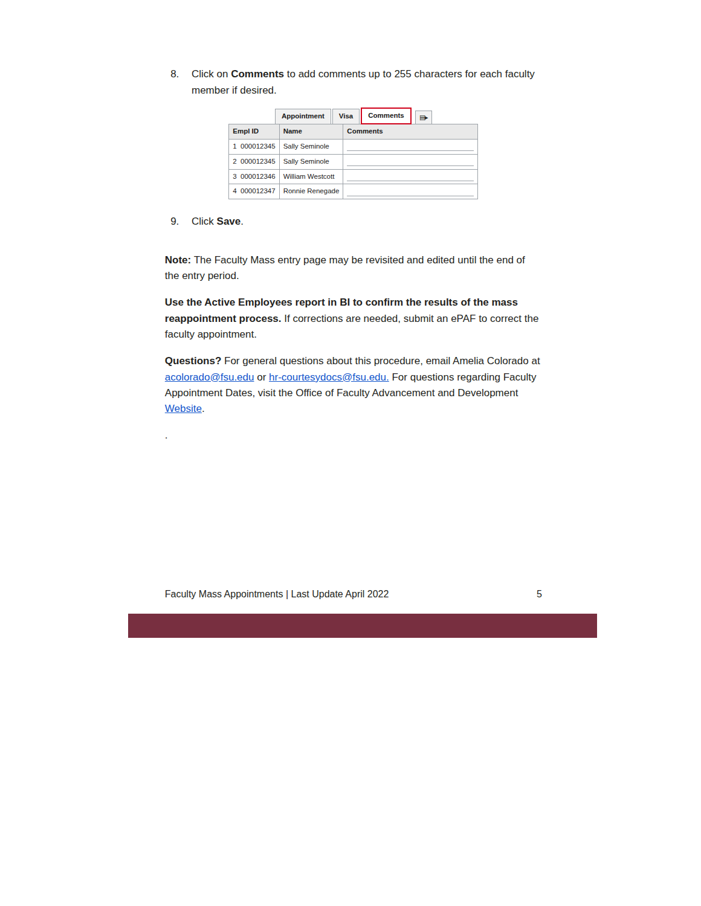8. Click on Comments to add comments up to 255 characters for each faculty member if desired.
Appointment Visa Comments ▤▸
| Empl ID | Name | Comments |
| --- | --- | --- |
| 1 000012345 | Sally Seminole | |
| 2 000012345 | Sally Seminole | |
| 3 000012346 | William Westcott | |
| 4 000012347 | Ronnie Renegade | |
9. Click Save.
Note: The Faculty Mass entry page may be revisited and edited until the end of the entry period.
Use the Active Employees report in BI to confirm the results of the mass reappointment process. If corrections are needed, submit an ePAF to correct the faculty appointment.
Questions? For general questions about this procedure, email Amelia Colorado at acolorado@fsu.edu or hr-courtesydocs@fsu.edu. For questions regarding Faculty Appointment Dates, visit the Office of Faculty Advancement and Development Website.
.
Faculty Mass Appointments | Last Update April 2022 5